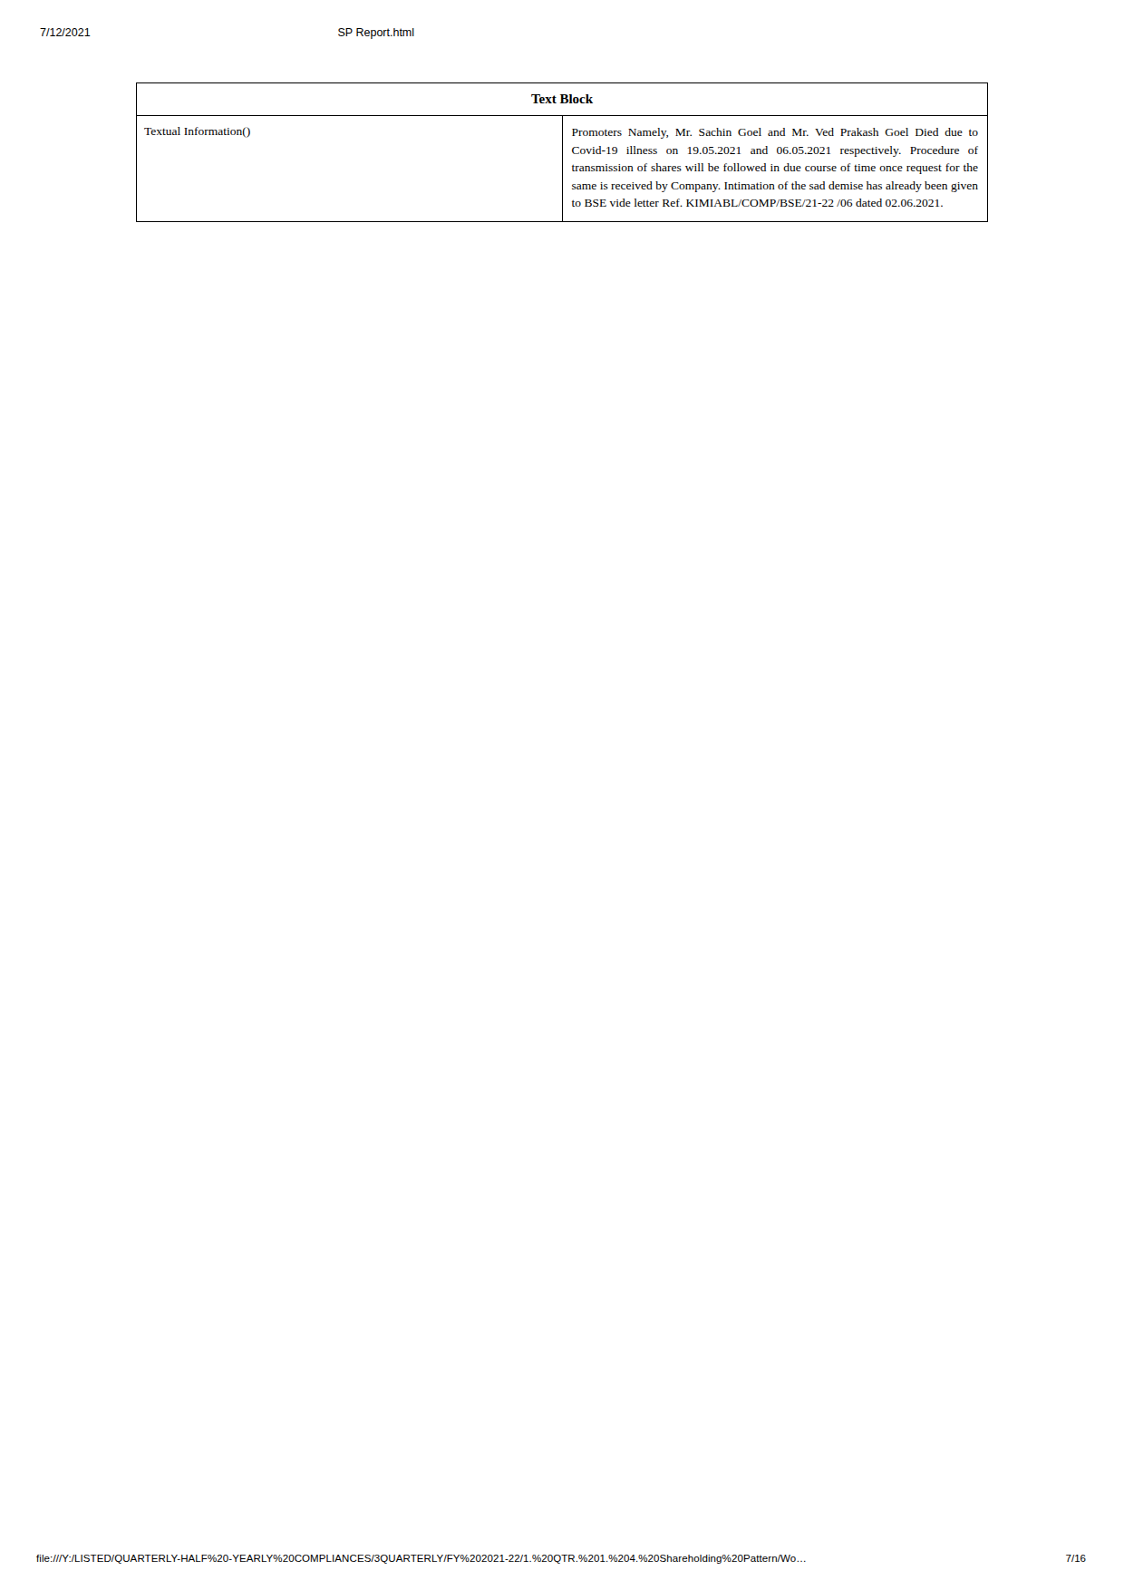7/12/2021
SP Report.html
| Text Block |
| --- |
| Textual Information() | Promoters Namely, Mr. Sachin Goel and Mr. Ved Prakash Goel Died due to Covid-19 illness on 19.05.2021 and 06.05.2021 respectively. Procedure of transmission of shares will be followed in due course of time once request for the same is received by Company. Intimation of the sad demise has already been given to BSE vide letter Ref. KIMIABL/COMP/BSE/21-22 /06 dated 02.06.2021. |
file:///Y:/LISTED/QUARTERLY-HALF%20-YEARLY%20COMPLIANCES/3QUARTERLY/FY%202021-22/1.%20QTR.%201.%204.%20Shareholding%20Pattern/Wo…
7/16